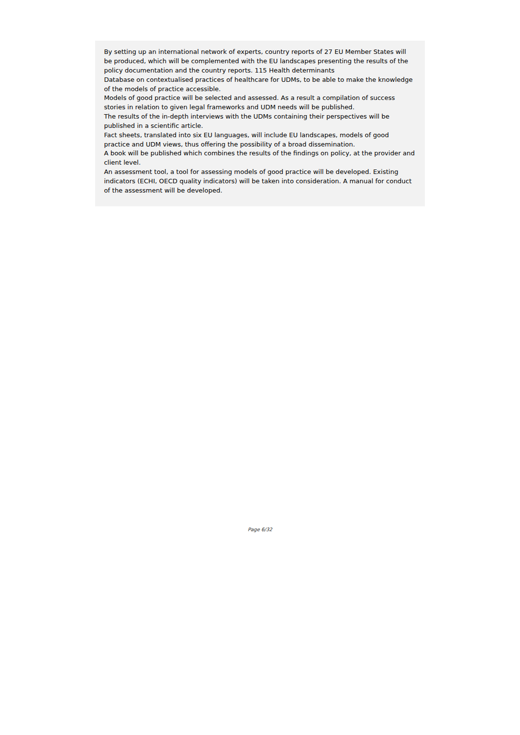By setting up an international network of experts, country reports of 27 EU Member States will be produced, which will be complemented with the EU landscapes presenting the results of the policy documentation and the country reports. 115 Health determinants
Database on contextualised practices of healthcare for UDMs, to be able to make the knowledge of the models of practice accessible.
Models of good practice will be selected and assessed. As a result a compilation of success stories in relation to given legal frameworks and UDM needs will be published.
The results of the in-depth interviews with the UDMs containing their perspectives will be published in a scientific article.
Fact sheets, translated into six EU languages, will include EU landscapes, models of good practice and UDM views, thus offering the possibility of a broad dissemination.
A book will be published which combines the results of the findings on policy, at the provider and client level.
An assessment tool, a tool for assessing models of good practice will be developed. Existing indicators (ECHI, OECD quality indicators) will be taken into consideration. A manual for conduct of the assessment will be developed.
Page 6/32